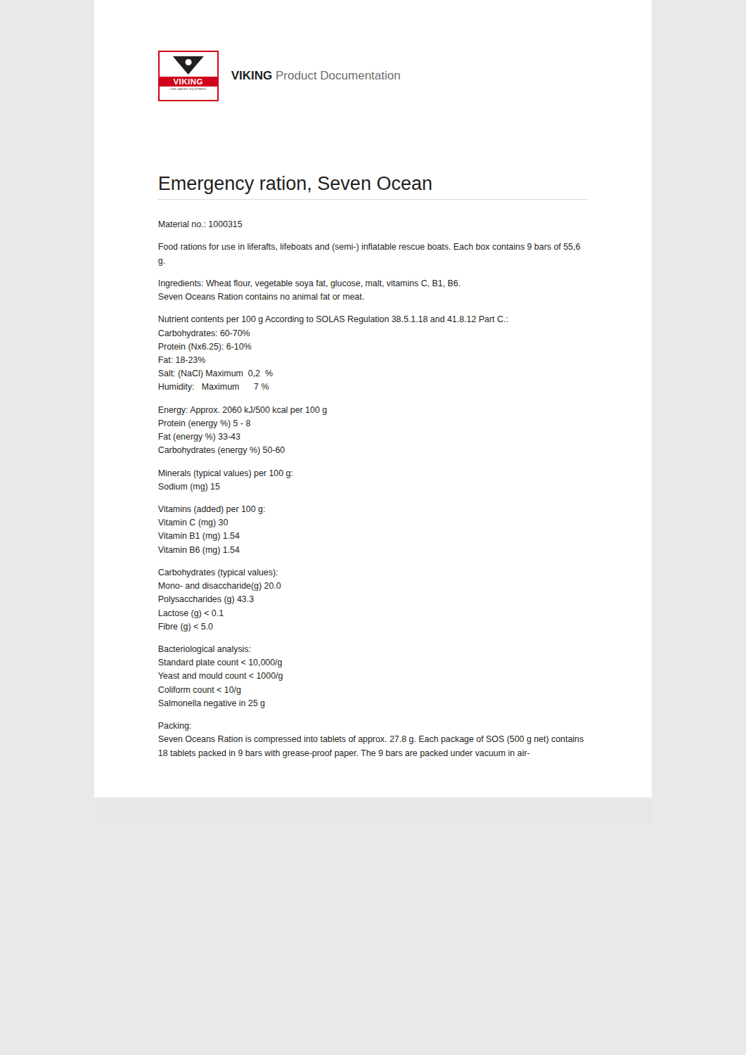VIKING
Life-Saving Equipment
VIKING Product Documentation
Emergency ration, Seven Ocean
Material no.: 1000315
Food rations for use in liferafts, lifeboats and (semi-) inflatable rescue boats. Each box contains 9 bars of 55,6 g.
Ingredients: Wheat flour, vegetable soya fat, glucose, malt, vitamins C, B1, B6.
Seven Oceans Ration contains no animal fat or meat.
Nutrient contents per 100 g According to SOLAS Regulation 38.5.1.18 and 41.8.12 Part C.:
Carbohydrates: 60-70%
Protein (Nx6.25): 6-10%
Fat: 18-23%
Salt: (NaCl) Maximum 0,2 %
Humidity: Maximum 7 %
Energy: Approx. 2060 kJ/500 kcal per 100 g
Protein (energy %) 5 - 8
Fat (energy %) 33-43
Carbohydrates (energy %) 50-60
Minerals (typical values) per 100 g:
Sodium (mg) 15
Vitamins (added) per 100 g:
Vitamin C (mg) 30
Vitamin B1 (mg) 1.54
Vitamin B6 (mg) 1.54
Carbohydrates (typical values):
Mono- and disaccharide(g) 20.0
Polysaccharides (g) 43.3
Lactose (g) < 0.1
Fibre (g) < 5.0
Bacteriological analysis:
Standard plate count < 10,000/g
Yeast and mould count < 1000/g
Coliform count < 10/g
Salmonella negative in 25 g
Packing:
Seven Oceans Ration is compressed into tablets of approx. 27.8 g. Each package of SOS (500 g net) contains 18 tablets packed in 9 bars with grease-proof paper. The 9 bars are packed under vacuum in air-